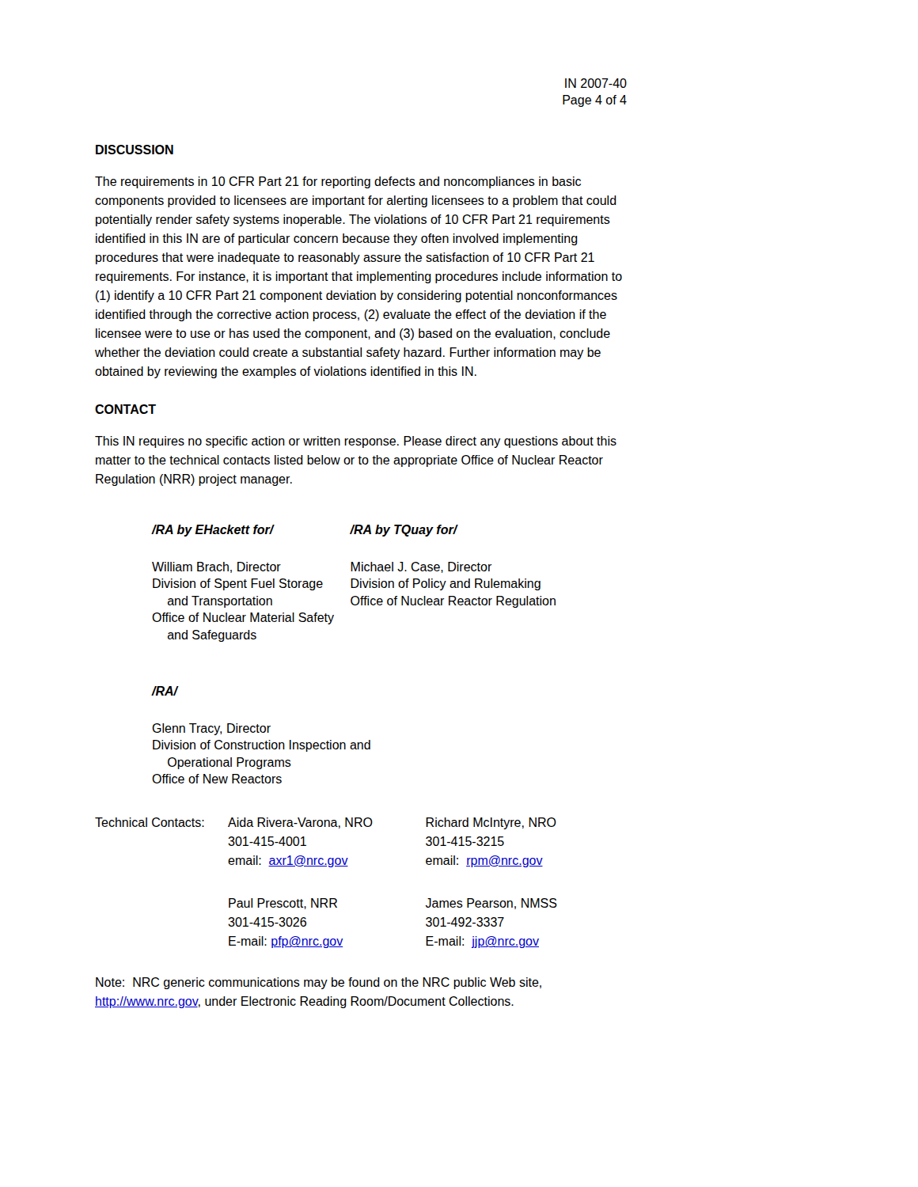IN 2007-40
Page 4 of 4
Discussion
The requirements in 10 CFR Part 21 for reporting defects and noncompliances in basic components provided to licensees are important for alerting licensees to a problem that could potentially render safety systems inoperable. The violations of 10 CFR Part 21 requirements identified in this IN are of particular concern because they often involved implementing procedures that were inadequate to reasonably assure the satisfaction of 10 CFR Part 21 requirements. For instance, it is important that implementing procedures include information to (1) identify a 10 CFR Part 21 component deviation by considering potential nonconformances identified through the corrective action process, (2) evaluate the effect of the deviation if the licensee were to use or has used the component, and (3) based on the evaluation, conclude whether the deviation could create a substantial safety hazard. Further information may be obtained by reviewing the examples of violations identified in this IN.
Contact
This IN requires no specific action or written response. Please direct any questions about this matter to the technical contacts listed below or to the appropriate Office of Nuclear Reactor Regulation (NRR) project manager.
| /RA by EHackett for/ William Brach, Director Division of Spent Fuel Storage and Transportation Office of Nuclear Material Safety and Safeguards | /RA by TQuay for/ Michael J. Case, Director Division of Policy and Rulemaking Office of Nuclear Reactor Regulation |
/RA/
Glenn Tracy, Director
Division of Construction Inspection and
Operational Programs Office of New Reactors
| Technical Contacts: | Aida Rivera-Varona, NRO 301-415-4001 email: axr1@nrc.gov | Richard McIntyre, NRO 301-415-3215 email: rpm@nrc.gov |
| | Paul Prescott, NRR 301-415-3026 E-mail: pfp@nrc.gov | James Pearson, NMSS 301-492-3337 E-mail: jjp@nrc.gov |
Note: NRC generic communications may be found on the NRC public Web site, http://www.nrc.gov, under Electronic Reading Room/Document Collections.